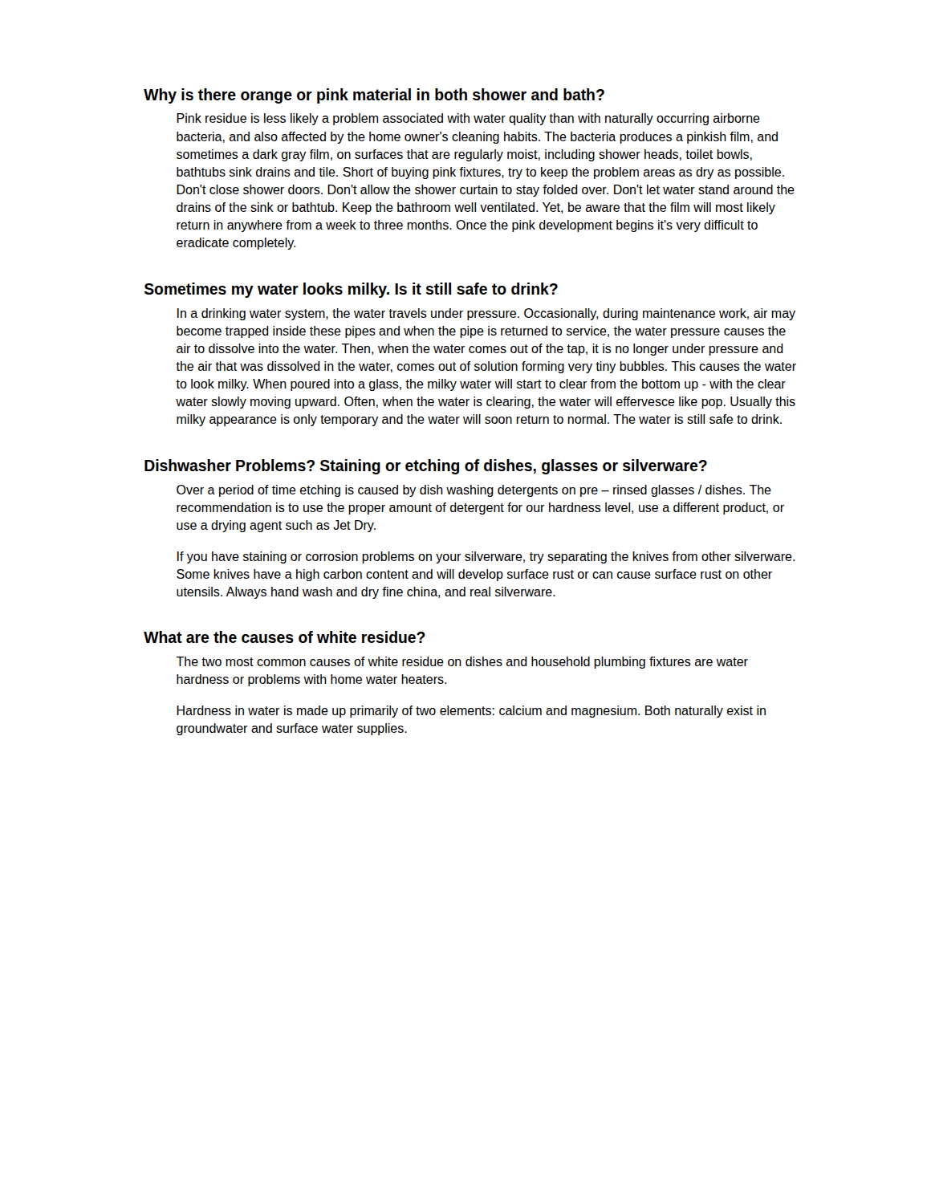Why is there orange or pink material in both shower and bath?
Pink residue is less likely a problem associated with water quality than with naturally occurring airborne bacteria, and also affected by the home owner's cleaning habits. The bacteria produces a pinkish film, and sometimes a dark gray film, on surfaces that are regularly moist, including shower heads, toilet bowls, bathtubs sink drains and tile. Short of buying pink fixtures, try to keep the problem areas as dry as possible. Don't close shower doors. Don't allow the shower curtain to stay folded over. Don't let water stand around the drains of the sink or bathtub. Keep the bathroom well ventilated. Yet, be aware that the film will most likely return in anywhere from a week to three months. Once the pink development begins it's very difficult to eradicate completely.
Sometimes my water looks milky. Is it still safe to drink?
In a drinking water system, the water travels under pressure. Occasionally, during maintenance work, air may become trapped inside these pipes and when the pipe is returned to service, the water pressure causes the air to dissolve into the water. Then, when the water comes out of the tap, it is no longer under pressure and the air that was dissolved in the water, comes out of solution forming very tiny bubbles. This causes the water to look milky. When poured into a glass, the milky water will start to clear from the bottom up - with the clear water slowly moving upward. Often, when the water is clearing, the water will effervesce like pop. Usually this milky appearance is only temporary and the water will soon return to normal. The water is still safe to drink.
Dishwasher Problems? Staining or etching of dishes, glasses or silverware?
Over a period of time etching is caused by dish washing detergents on pre – rinsed glasses / dishes. The recommendation is to use the proper amount of detergent for our hardness level, use a different product, or use a drying agent such as Jet Dry.
If you have staining or corrosion problems on your silverware, try separating the knives from other silverware. Some knives have a high carbon content and will develop surface rust or can cause surface rust on other utensils. Always hand wash and dry fine china, and real silverware.
What are the causes of white residue?
The two most common causes of white residue on dishes and household plumbing fixtures are water hardness or problems with home water heaters.
Hardness in water is made up primarily of two elements: calcium and magnesium. Both naturally exist in groundwater and surface water supplies.